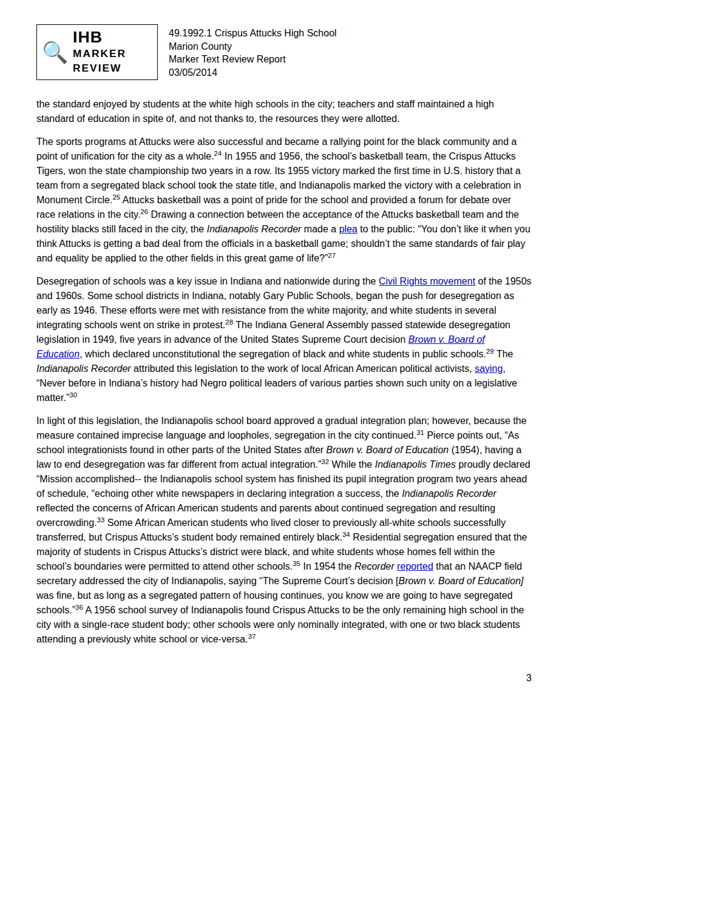🔍 IHB
MARKER
REVIEW
49.1992.1 Crispus Attucks High School
Marion County
Marker Text Review Report
03/05/2014
the standard enjoyed by students at the white high schools in the city; teachers and staff maintained a high standard of education in spite of, and not thanks to, the resources they were allotted.
The sports programs at Attucks were also successful and became a rallying point for the black community and a point of unification for the city as a whole.24 In 1955 and 1956, the school’s basketball team, the Crispus Attucks Tigers, won the state championship two years in a row. Its 1955 victory marked the first time in U.S. history that a team from a segregated black school took the state title, and Indianapolis marked the victory with a celebration in Monument Circle.25 Attucks basketball was a point of pride for the school and provided a forum for debate over race relations in the city.26 Drawing a connection between the acceptance of the Attucks basketball team and the hostility blacks still faced in the city, the Indianapolis Recorder made a plea to the public: “You don’t like it when you think Attucks is getting a bad deal from the officials in a basketball game; shouldn’t the same standards of fair play and equality be applied to the other fields in this great game of life?”27
Desegregation of schools was a key issue in Indiana and nationwide during the Civil Rights movement of the 1950s and 1960s. Some school districts in Indiana, notably Gary Public Schools, began the push for desegregation as early as 1946. These efforts were met with resistance from the white majority, and white students in several integrating schools went on strike in protest.28 The Indiana General Assembly passed statewide desegregation legislation in 1949, five years in advance of the United States Supreme Court decision Brown v. Board of Education, which declared unconstitutional the segregation of black and white students in public schools.29 The Indianapolis Recorder attributed this legislation to the work of local African American political activists, saying, “Never before in Indiana’s history had Negro political leaders of various parties shown such unity on a legislative matter.”30
In light of this legislation, the Indianapolis school board approved a gradual integration plan; however, because the measure contained imprecise language and loopholes, segregation in the city continued.31 Pierce points out, “As school integrationists found in other parts of the United States after Brown v. Board of Education (1954), having a law to end desegregation was far different from actual integration.”32 While the Indianapolis Times proudly declared “Mission accomplished-- the Indianapolis school system has finished its pupil integration program two years ahead of schedule, “echoing other white newspapers in declaring integration a success, the Indianapolis Recorder reflected the concerns of African American students and parents about continued segregation and resulting overcrowding.33 Some African American students who lived closer to previously all-white schools successfully transferred, but Crispus Attucks’s student body remained entirely black.34 Residential segregation ensured that the majority of students in Crispus Attucks’s district were black, and white students whose homes fell within the school’s boundaries were permitted to attend other schools.35 In 1954 the Recorder reported that an NAACP field secretary addressed the city of Indianapolis, saying “The Supreme Court’s decision [Brown v. Board of Education] was fine, but as long as a segregated pattern of housing continues, you know we are going to have segregated schools.”36 A 1956 school survey of Indianapolis found Crispus Attucks to be the only remaining high school in the city with a single-race student body; other schools were only nominally integrated, with one or two black students attending a previously white school or vice-versa.37
3